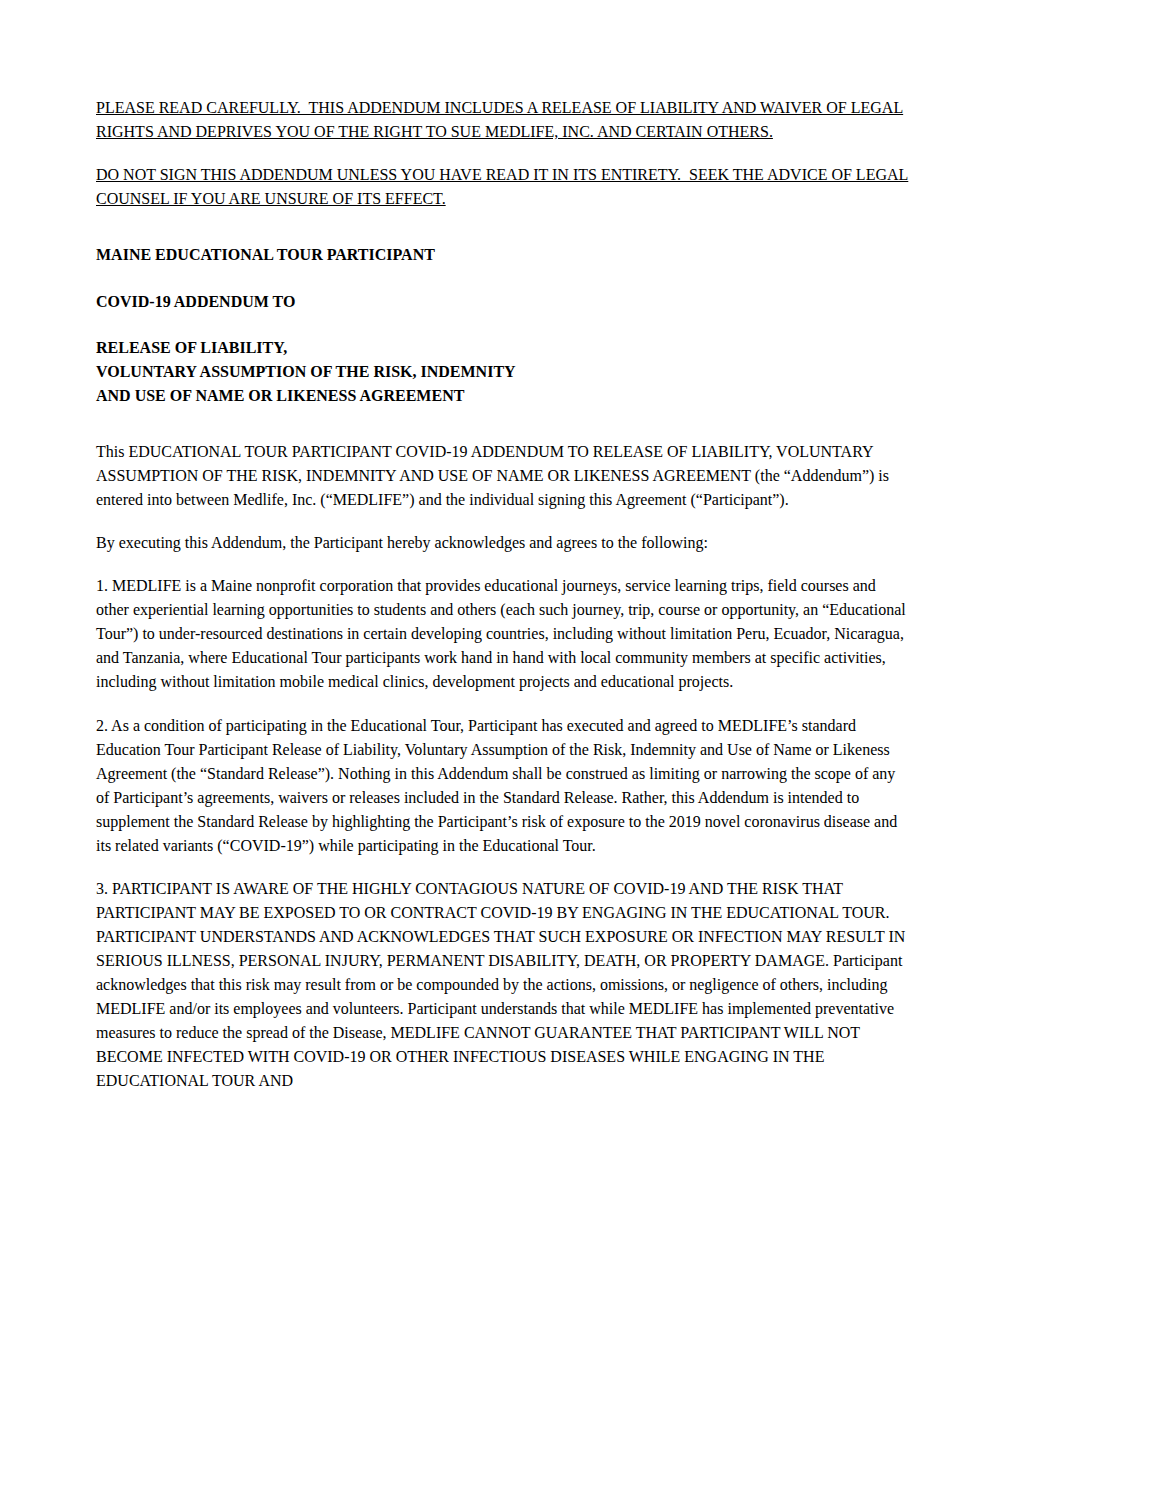PLEASE READ CAREFULLY. THIS ADDENDUM INCLUDES A RELEASE OF LIABILITY AND WAIVER OF LEGAL RIGHTS AND DEPRIVES YOU OF THE RIGHT TO SUE MEDLIFE, INC. AND CERTAIN OTHERS.
DO NOT SIGN THIS ADDENDUM UNLESS YOU HAVE READ IT IN ITS ENTIRETY. SEEK THE ADVICE OF LEGAL COUNSEL IF YOU ARE UNSURE OF ITS EFFECT.
MAINE EDUCATIONAL TOUR PARTICIPANT
COVID-19 ADDENDUM TO
RELEASE OF LIABILITY, VOLUNTARY ASSUMPTION OF THE RISK, INDEMNITY AND USE OF NAME OR LIKENESS AGREEMENT
This EDUCATIONAL TOUR PARTICIPANT COVID-19 ADDENDUM TO RELEASE OF LIABILITY, VOLUNTARY ASSUMPTION OF THE RISK, INDEMNITY AND USE OF NAME OR LIKENESS AGREEMENT (the “Addendum”) is entered into between Medlife, Inc. (“MEDLIFE”) and the individual signing this Agreement (“Participant”).
By executing this Addendum, the Participant hereby acknowledges and agrees to the following:
1. MEDLIFE is a Maine nonprofit corporation that provides educational journeys, service learning trips, field courses and other experiential learning opportunities to students and others (each such journey, trip, course or opportunity, an “Educational Tour”) to under-resourced destinations in certain developing countries, including without limitation Peru, Ecuador, Nicaragua, and Tanzania, where Educational Tour participants work hand in hand with local community members at specific activities, including without limitation mobile medical clinics, development projects and educational projects.
2. As a condition of participating in the Educational Tour, Participant has executed and agreed to MEDLIFE’s standard Education Tour Participant Release of Liability, Voluntary Assumption of the Risk, Indemnity and Use of Name or Likeness Agreement (the “Standard Release”). Nothing in this Addendum shall be construed as limiting or narrowing the scope of any of Participant’s agreements, waivers or releases included in the Standard Release. Rather, this Addendum is intended to supplement the Standard Release by highlighting the Participant’s risk of exposure to the 2019 novel coronavirus disease and its related variants (“COVID-19”) while participating in the Educational Tour.
3. PARTICIPANT IS AWARE OF THE HIGHLY CONTAGIOUS NATURE OF COVID-19 AND THE RISK THAT PARTICIPANT MAY BE EXPOSED TO OR CONTRACT COVID-19 BY ENGAGING IN THE EDUCATIONAL TOUR. PARTICIPANT UNDERSTANDS AND ACKNOWLEDGES THAT SUCH EXPOSURE OR INFECTION MAY RESULT IN SERIOUS ILLNESS, PERSONAL INJURY, PERMANENT DISABILITY, DEATH, OR PROPERTY DAMAGE. Participant acknowledges that this risk may result from or be compounded by the actions, omissions, or negligence of others, including MEDLIFE and/or its employees and volunteers. Participant understands that while MEDLIFE has implemented preventative measures to reduce the spread of the Disease, MEDLIFE CANNOT GUARANTEE THAT PARTICIPANT WILL NOT BECOME INFECTED WITH COVID-19 OR OTHER INFECTIOUS DISEASES WHILE ENGAGING IN THE EDUCATIONAL TOUR AND